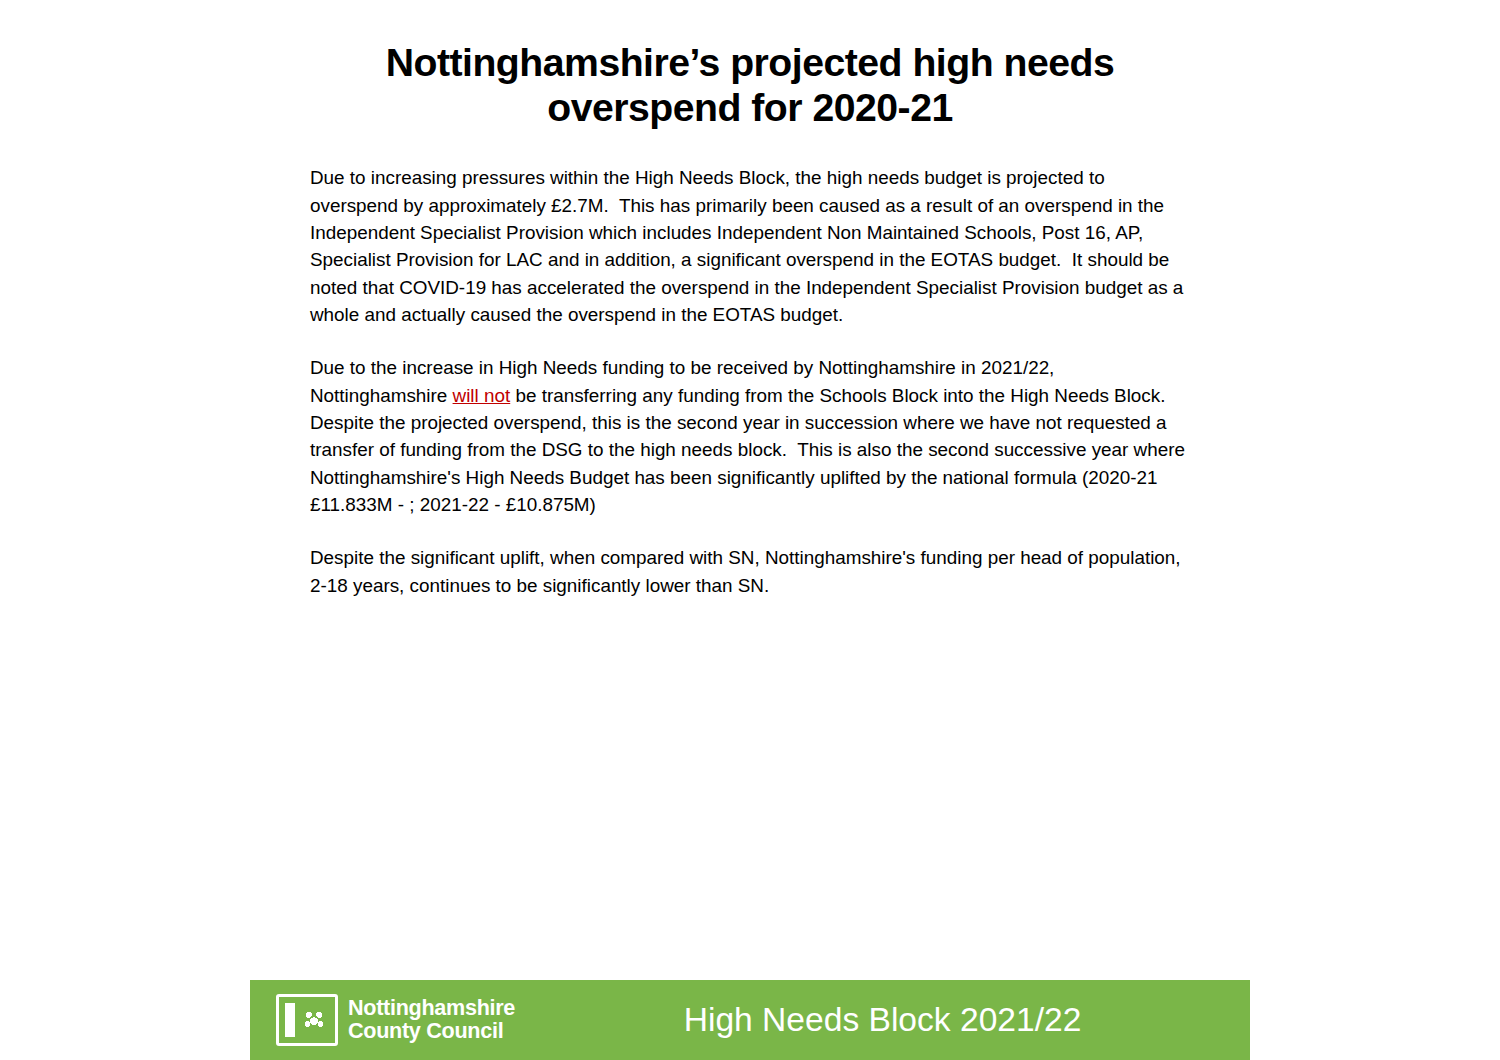Nottinghamshire’s projected high needs
overspend for 2020-21
Due to increasing pressures within the High Needs Block, the high needs budget is projected to overspend by approximately £2.7M. This has primarily been caused as a result of an overspend in the Independent Specialist Provision which includes Independent Non Maintained Schools, Post 16, AP, Specialist Provision for LAC and in addition, a significant overspend in the EOTAS budget. It should be noted that COVID-19 has accelerated the overspend in the Independent Specialist Provision budget as a whole and actually caused the overspend in the EOTAS budget.
Due to the increase in High Needs funding to be received by Nottinghamshire in 2021/22, Nottinghamshire will not be transferring any funding from the Schools Block into the High Needs Block. Despite the projected overspend, this is the second year in succession where we have not requested a transfer of funding from the DSG to the high needs block. This is also the second successive year where Nottinghamshire's High Needs Budget has been significantly uplifted by the national formula (2020-21 £11.833M - ; 2021-22 - £10.875M)
Despite the significant uplift, when compared with SN, Nottinghamshire's funding per head of population, 2-18 years, continues to be significantly lower than SN.
Nottinghamshire
County Council
High Needs Block 2021/22